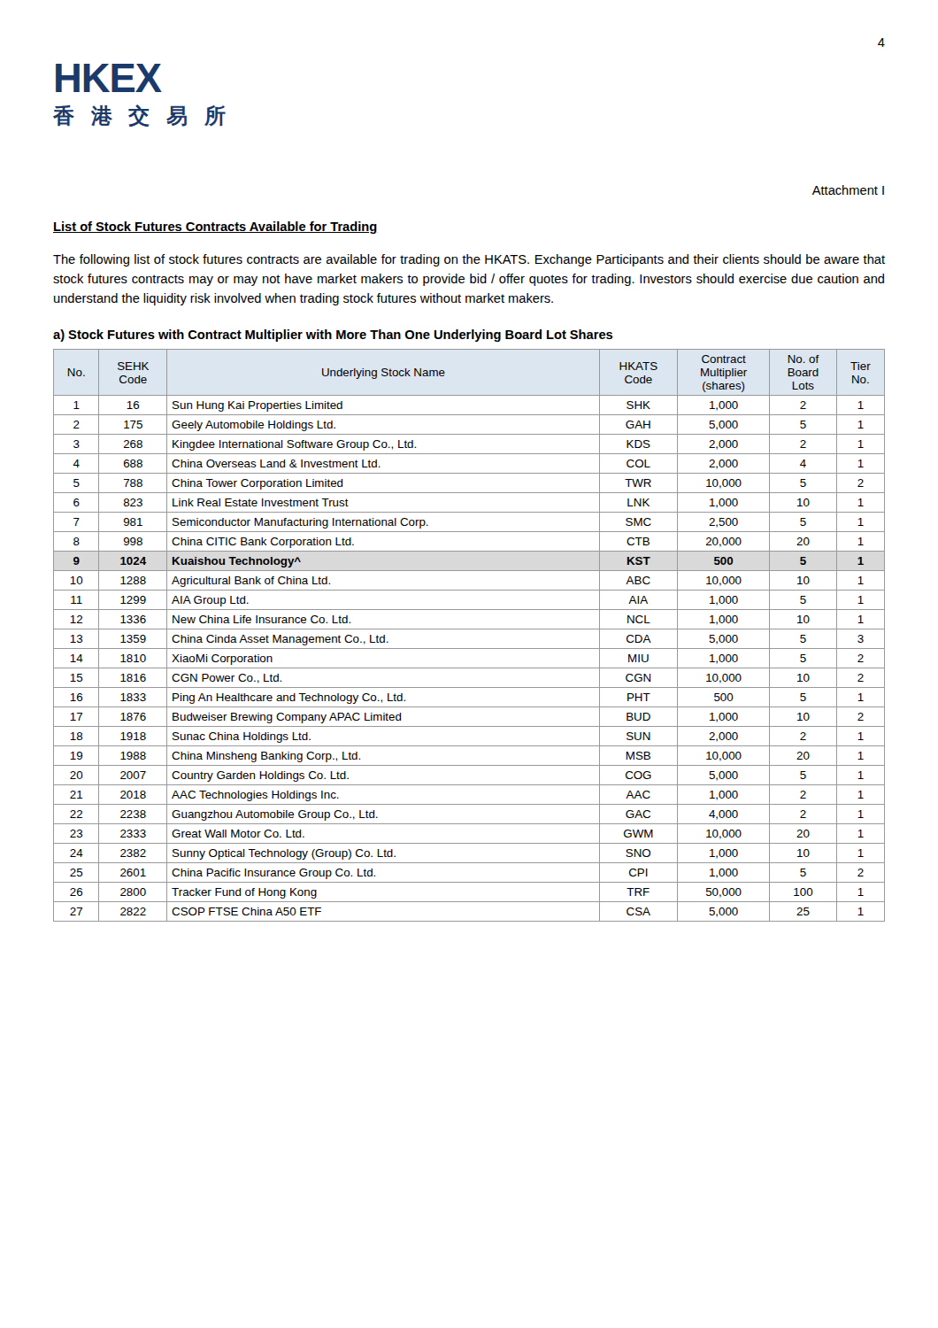4
HKEX
香 港 交 易 所
Attachment I
List of Stock Futures Contracts Available for Trading
The following list of stock futures contracts are available for trading on the HKATS. Exchange Participants and their clients should be aware that stock futures contracts may or may not have market makers to provide bid / offer quotes for trading. Investors should exercise due caution and understand the liquidity risk involved when trading stock futures without market makers.
a) Stock Futures with Contract Multiplier with More Than One Underlying Board Lot Shares
| No. | SEHK Code | Underlying Stock Name | HKATS Code | Contract Multiplier (shares) | No. of Board Lots | Tier No. |
| --- | --- | --- | --- | --- | --- | --- |
| 1 | 16 | Sun Hung Kai Properties Limited | SHK | 1,000 | 2 | 1 |
| 2 | 175 | Geely Automobile Holdings Ltd. | GAH | 5,000 | 5 | 1 |
| 3 | 268 | Kingdee International Software Group Co., Ltd. | KDS | 2,000 | 2 | 1 |
| 4 | 688 | China Overseas Land & Investment Ltd. | COL | 2,000 | 4 | 1 |
| 5 | 788 | China Tower Corporation Limited | TWR | 10,000 | 5 | 2 |
| 6 | 823 | Link Real Estate Investment Trust | LNK | 1,000 | 10 | 1 |
| 7 | 981 | Semiconductor Manufacturing International Corp. | SMC | 2,500 | 5 | 1 |
| 8 | 998 | China CITIC Bank Corporation Ltd. | CTB | 20,000 | 20 | 1 |
| 9 | 1024 | Kuaishou Technology^ | KST | 500 | 5 | 1 |
| 10 | 1288 | Agricultural Bank of China Ltd. | ABC | 10,000 | 10 | 1 |
| 11 | 1299 | AIA Group Ltd. | AIA | 1,000 | 5 | 1 |
| 12 | 1336 | New China Life Insurance Co. Ltd. | NCL | 1,000 | 10 | 1 |
| 13 | 1359 | China Cinda Asset Management Co., Ltd. | CDA | 5,000 | 5 | 3 |
| 14 | 1810 | XiaoMi Corporation | MIU | 1,000 | 5 | 2 |
| 15 | 1816 | CGN Power Co., Ltd. | CGN | 10,000 | 10 | 2 |
| 16 | 1833 | Ping An Healthcare and Technology Co., Ltd. | PHT | 500 | 5 | 1 |
| 17 | 1876 | Budweiser Brewing Company APAC Limited | BUD | 1,000 | 10 | 2 |
| 18 | 1918 | Sunac China Holdings Ltd. | SUN | 2,000 | 2 | 1 |
| 19 | 1988 | China Minsheng Banking Corp., Ltd. | MSB | 10,000 | 20 | 1 |
| 20 | 2007 | Country Garden Holdings Co. Ltd. | COG | 5,000 | 5 | 1 |
| 21 | 2018 | AAC Technologies Holdings Inc. | AAC | 1,000 | 2 | 1 |
| 22 | 2238 | Guangzhou Automobile Group Co., Ltd. | GAC | 4,000 | 2 | 1 |
| 23 | 2333 | Great Wall Motor Co. Ltd. | GWM | 10,000 | 20 | 1 |
| 24 | 2382 | Sunny Optical Technology (Group) Co. Ltd. | SNO | 1,000 | 10 | 1 |
| 25 | 2601 | China Pacific Insurance Group Co. Ltd. | CPI | 1,000 | 5 | 2 |
| 26 | 2800 | Tracker Fund of Hong Kong | TRF | 50,000 | 100 | 1 |
| 27 | 2822 | CSOP FTSE China A50 ETF | CSA | 5,000 | 25 | 1 |